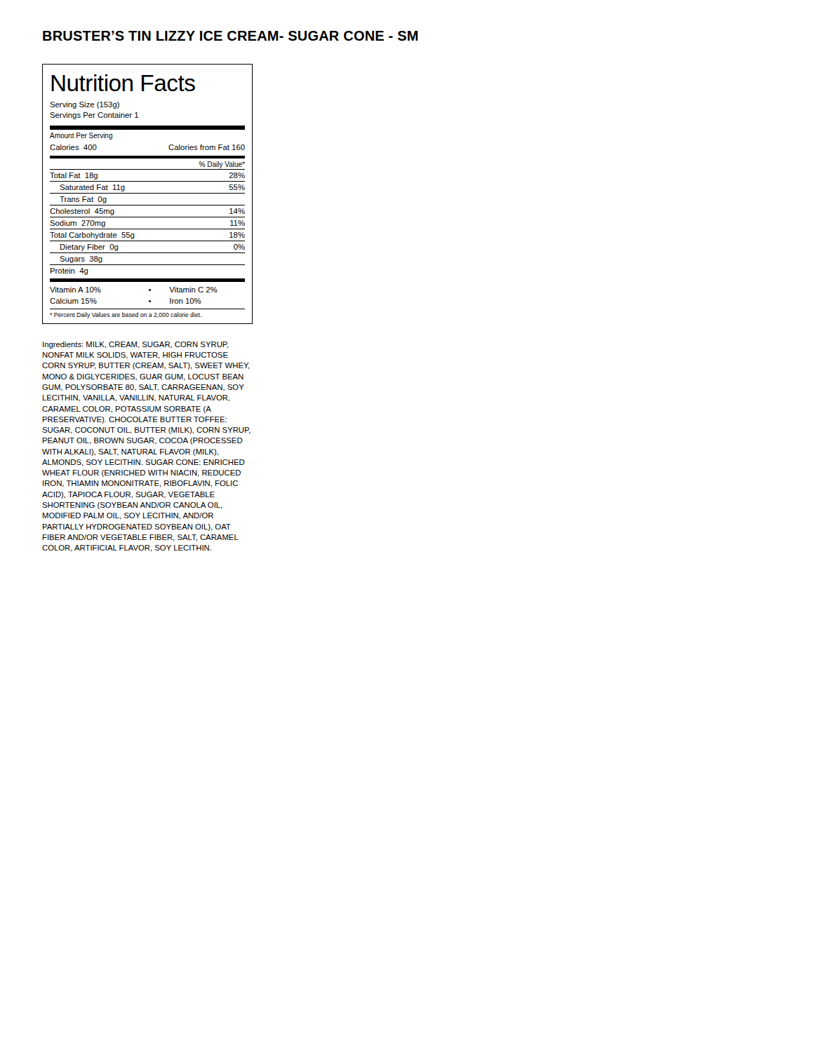BRUSTER’S TIN LIZZY ICE CREAM- SUGAR CONE - SM
Nutrition Facts
Serving Size (153g)
Servings Per Container 1
Amount Per Serving
| Calories 400 | Calories from Fat 160 |
% Daily Value*
| Total Fat 18g | 28% |
| Saturated Fat 11g | 55% |
| Trans Fat 0g | |
| Cholesterol 45mg | 14% |
| Sodium 270mg | 11% |
| Total Carbohydrate 55g | 18% |
| Dietary Fiber 0g | 0% |
| Sugars 38g | |
| Protein 4g | |
| Vitamin A 10% | • | Vitamin C 2% |
| Calcium 15% | • | Iron 10% |
* Percent Daily Values are based on a 2,000 calorie diet.
Ingredients: MILK, CREAM, SUGAR, CORN SYRUP, NONFAT MILK SOLIDS, WATER, HIGH FRUCTOSE CORN SYRUP, BUTTER (CREAM, SALT), SWEET WHEY, MONO & DIGLYCERIDES, GUAR GUM, LOCUST BEAN GUM, POLYSORBATE 80, SALT, CARRAGEENAN, SOY LECITHIN, VANILLA, VANILLIN, NATURAL FLAVOR, CARAMEL COLOR, POTASSIUM SORBATE (A PRESERVATIVE). CHOCOLATE BUTTER TOFFEE: SUGAR, COCONUT OIL, BUTTER (MILK), CORN SYRUP, PEANUT OIL, BROWN SUGAR, COCOA (PROCESSED WITH ALKALI), SALT, NATURAL FLAVOR (MILK), ALMONDS, SOY LECITHIN. SUGAR CONE: ENRICHED WHEAT FLOUR (ENRICHED WITH NIACIN, REDUCED IRON, THIAMIN MONONITRATE, RIBOFLAVIN, FOLIC ACID), TAPIOCA FLOUR, SUGAR, VEGETABLE SHORTENING (SOYBEAN AND/OR CANOLA OIL, MODIFIED PALM OIL, SOY LECITHIN, AND/OR PARTIALLY HYDROGENATED SOYBEAN OIL), OAT FIBER AND/OR VEGETABLE FIBER, SALT, CARAMEL COLOR, ARTIFICIAL FLAVOR, SOY LECITHIN.